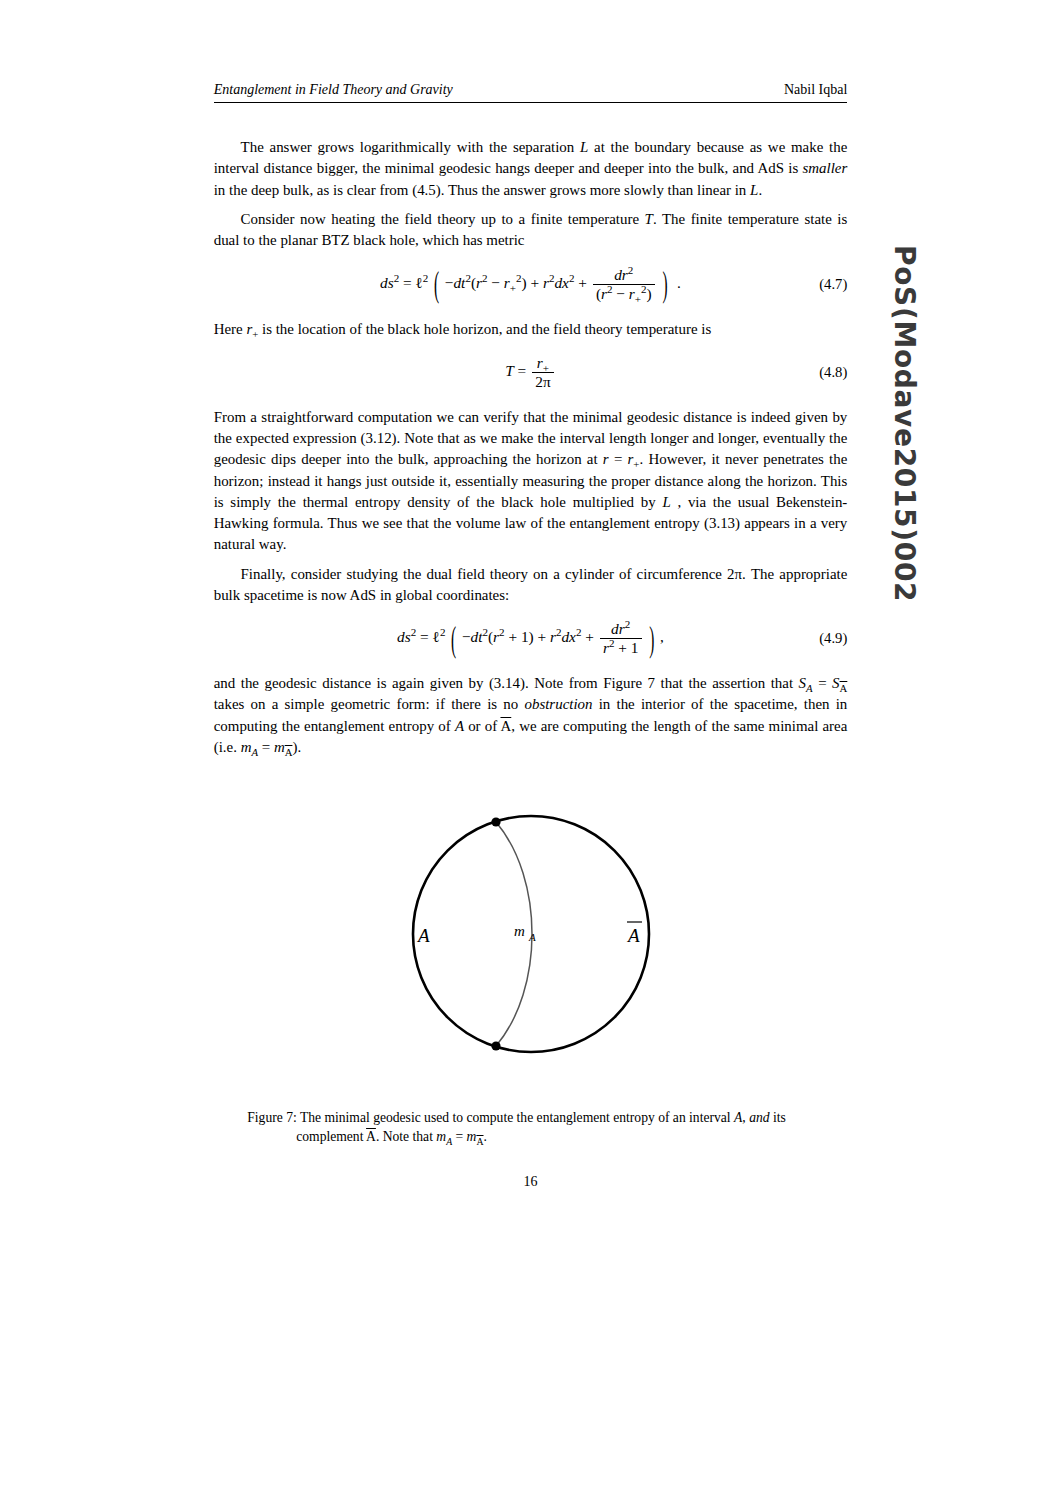Entanglement in Field Theory and Gravity Nabil Iqbal
PoS(Modave2015)002
The answer grows logarithmically with the separation L at the boundary because as we make the interval distance bigger, the minimal geodesic hangs deeper and deeper into the bulk, and AdS is smaller in the deep bulk, as is clear from (4.5). Thus the answer grows more slowly than linear in L.
Consider now heating the field theory up to a finite temperature T. The finite temperature state is dual to the planar BTZ black hole, which has metric
ds2 = ℓ2 ( −dt2(r2 − r+2) + r2dx2 + dr2(r2 − r+2) ) .
(4.7)
Here r+ is the location of the black hole horizon, and the field theory temperature is
T = r+2π
(4.8)
From a straightforward computation we can verify that the minimal geodesic distance is indeed given by the expected expression (3.12). Note that as we make the interval length longer and longer, eventually the geodesic dips deeper into the bulk, approaching the horizon at r = r+. However, it never penetrates the horizon; instead it hangs just outside it, essentially measuring the proper distance along the horizon. This is simply the thermal entropy density of the black hole multiplied by L , via the usual Bekenstein-Hawking formula. Thus we see that the volume law of the entanglement entropy (3.13) appears in a very natural way.
Finally, consider studying the dual field theory on a cylinder of circumference 2π. The appropriate bulk spacetime is now AdS in global coordinates:
ds2 = ℓ2 ( −dt2(r2 + 1) + r2dx2 + dr2 r2 + 1 ) ,
(4.9)
and the geodesic distance is again given by (3.14). Note from Figure 7 that the assertion that SA = SA takes on a simple geometric form: if there is no obstruction in the interior of the spacetime, then in computing the entanglement entropy of A or of A, we are computing the length of the same minimal area (i.e. mA = mA).
A A m A
Figure 7: The minimal geodesic used to compute the entanglement entropy of an interval A, and its complement A. Note that mA = mA.
16